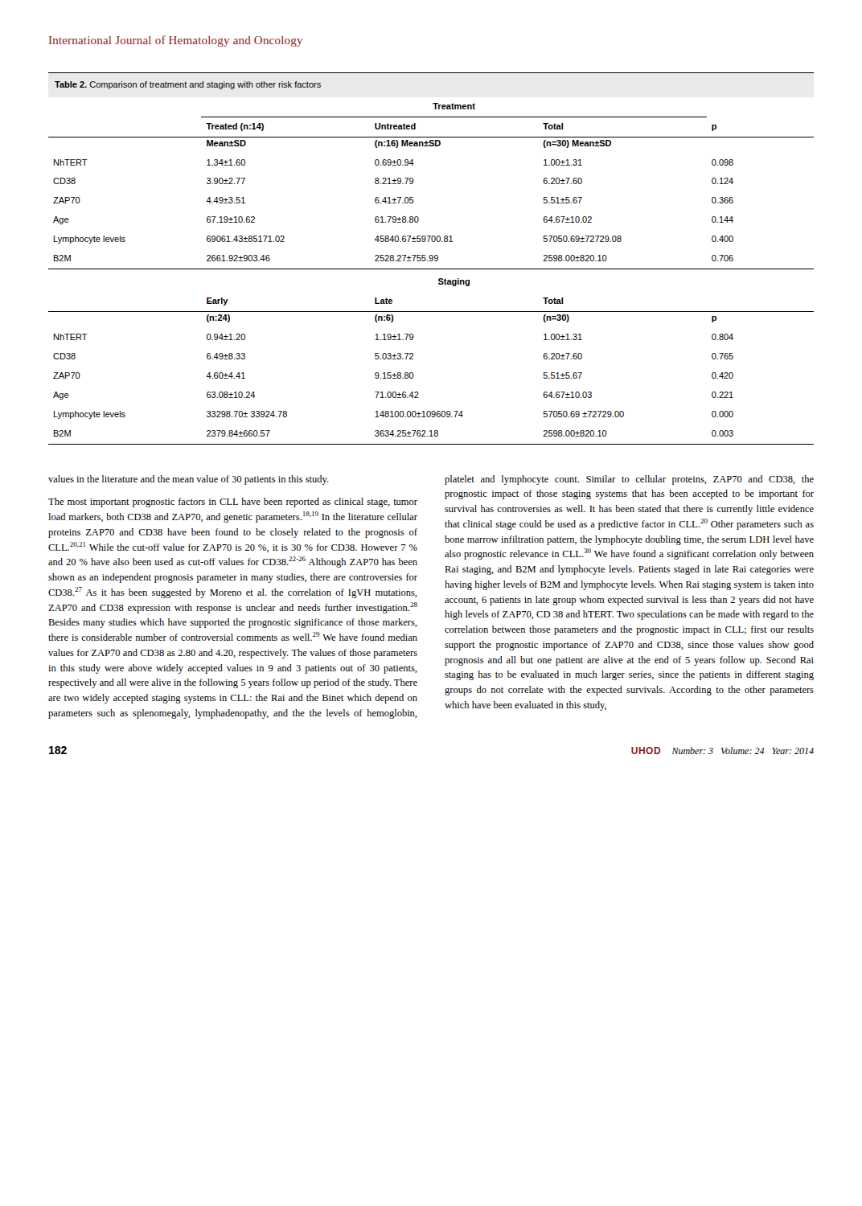International Journal of Hematology and Oncology
Table 2. Comparison of treatment and staging with other risk factors
| | Treatment | |
| --- | --- | --- |
| | Treated (n:14) | Untreated | Total | p |
| | Mean±SD | (n:16) Mean±SD | (n=30) Mean±SD | |
| NhTERT | 1.34±1.60 | 0.69±0.94 | 1.00±1.31 | 0.098 |
| CD38 | 3.90±2.77 | 8.21±9.79 | 6.20±7.60 | 0.124 |
| ZAP70 | 4.49±3.51 | 6.41±7.05 | 5.51±5.67 | 0.366 |
| Age | 67.19±10.62 | 61.79±8.80 | 64.67±10.02 | 0.144 |
| Lymphocyte levels | 69061.43±85171.02 | 45840.67±59700.81 | 57050.69±72729.08 | 0.400 |
| B2M | 2661.92±903.46 | 2528.27±755.99 | 2598.00±820.10 | 0.706 |
| | Staging | |
| | Early | Late | Total | |
| | (n:24) | (n:6) | (n=30) | p |
| NhTERT | 0.94±1.20 | 1.19±1.79 | 1.00±1.31 | 0.804 |
| CD38 | 6.49±8.33 | 5.03±3.72 | 6.20±7.60 | 0.765 |
| ZAP70 | 4.60±4.41 | 9.15±8.80 | 5.51±5.67 | 0.420 |
| Age | 63.08±10.24 | 71.00±6.42 | 64.67±10.03 | 0.221 |
| Lymphocyte levels | 33298.70± 33924.78 | 148100.00±109609.74 | 57050.69 ±72729.00 | 0.000 |
| B2M | 2379.84±660.57 | 3634.25±762.18 | 2598.00±820.10 | 0.003 |
values in the literature and the mean value of 30 patients in this study.
The most important prognostic factors in CLL have been reported as clinical stage, tumor load markers, both CD38 and ZAP70, and genetic parameters.18,19 In the literature cellular proteins ZAP70 and CD38 have been found to be closely related to the prognosis of CLL.20,21 While the cut-off value for ZAP70 is 20 %, it is 30 % for CD38. However 7 % and 20 % have also been used as cut-off values for CD38.22-26 Although ZAP70 has been shown as an independent prognosis parameter in many studies, there are controversies for CD38.27 As it has been suggested by Moreno et al. the correlation of IgVH mutations, ZAP70 and CD38 expression with response is unclear and needs further investigation.28 Besides many studies which have supported the prognostic significance of those markers, there is considerable number of controversial comments as well.29 We have found median values for ZAP70 and CD38 as 2.80 and 4.20, respectively. The values of those parameters in this study were above widely accepted values in 9 and 3 patients out of 30 patients, respectively and all were alive in the following 5 years follow up period of the study. There are two widely accepted staging systems in CLL: the Rai and the Binet which depend on parameters such as splenomegaly, lymphadenopathy, and the the levels of hemoglobin, platelet and lymphocyte count. Similar to cellular proteins, ZAP70 and CD38, the prognostic impact of those staging systems that has been accepted to be important for survival has controversies as well. It has been stated that there is currently little evidence that clinical stage could be used as a predictive factor in CLL.20 Other parameters such as bone marrow infiltration pattern, the lymphocyte doubling time, the serum LDH level have also prognostic relevance in CLL.30 We have found a significant correlation only between Rai staging, and B2M and lymphocyte levels. Patients staged in late Rai categories were having higher levels of B2M and lymphocyte levels. When Rai staging system is taken into account, 6 patients in late group whom expected survival is less than 2 years did not have high levels of ZAP70, CD 38 and hTERT. Two speculations can be made with regard to the correlation between those parameters and the prognostic impact in CLL; first our results support the prognostic importance of ZAP70 and CD38, since those values show good prognosis and all but one patient are alive at the end of 5 years follow up. Second Rai staging has to be evaluated in much larger series, since the patients in different staging groups do not correlate with the expected survivals. According to the other parameters which have been evaluated in this study,
182
UHOD Number: 3 Volume: 24 Year: 2014